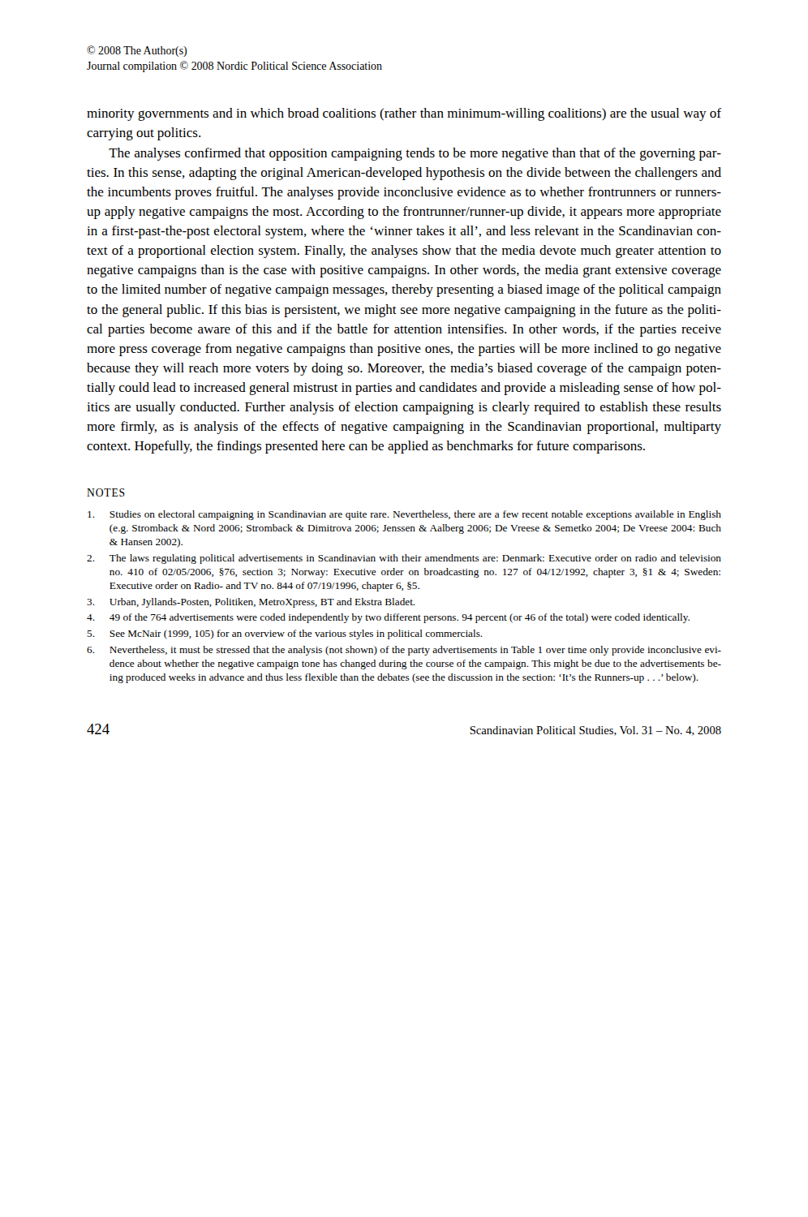© 2008 The Author(s)
Journal compilation © 2008 Nordic Political Science Association
minority governments and in which broad coalitions (rather than minimum-willing coalitions) are the usual way of carrying out politics.
The analyses confirmed that opposition campaigning tends to be more negative than that of the governing parties. In this sense, adapting the original American-developed hypothesis on the divide between the challengers and the incumbents proves fruitful. The analyses provide inconclusive evidence as to whether frontrunners or runners-up apply negative campaigns the most. According to the frontrunner/runner-up divide, it appears more appropriate in a first-past-the-post electoral system, where the ‘winner takes it all’, and less relevant in the Scandinavian context of a proportional election system. Finally, the analyses show that the media devote much greater attention to negative campaigns than is the case with positive campaigns. In other words, the media grant extensive coverage to the limited number of negative campaign messages, thereby presenting a biased image of the political campaign to the general public. If this bias is persistent, we might see more negative campaigning in the future as the political parties become aware of this and if the battle for attention intensifies. In other words, if the parties receive more press coverage from negative campaigns than positive ones, the parties will be more inclined to go negative because they will reach more voters by doing so. Moreover, the media’s biased coverage of the campaign potentially could lead to increased general mistrust in parties and candidates and provide a misleading sense of how politics are usually conducted. Further analysis of election campaigning is clearly required to establish these results more firmly, as is analysis of the effects of negative campaigning in the Scandinavian proportional, multiparty context. Hopefully, the findings presented here can be applied as benchmarks for future comparisons.
Notes
1. Studies on electoral campaigning in Scandinavian are quite rare. Nevertheless, there are a few recent notable exceptions available in English (e.g. Stromback & Nord 2006; Stromback & Dimitrova 2006; Jenssen & Aalberg 2006; De Vreese & Semetko 2004; De Vreese 2004: Buch & Hansen 2002).
2. The laws regulating political advertisements in Scandinavian with their amendments are: Denmark: Executive order on radio and television no. 410 of 02/05/2006, §76, section 3; Norway: Executive order on broadcasting no. 127 of 04/12/1992, chapter 3, §1 & 4; Sweden: Executive order on Radio- and TV no. 844 of 07/19/1996, chapter 6, §5.
3. Urban, Jyllands-Posten, Politiken, MetroXpress, BT and Ekstra Bladet.
4. 49 of the 764 advertisements were coded independently by two different persons. 94 percent (or 46 of the total) were coded identically.
5. See McNair (1999, 105) for an overview of the various styles in political commercials.
6. Nevertheless, it must be stressed that the analysis (not shown) of the party advertisements in Table 1 over time only provide inconclusive evidence about whether the negative campaign tone has changed during the course of the campaign. This might be due to the advertisements being produced weeks in advance and thus less flexible than the debates (see the discussion in the section: ‘It’s the Runners-up . . .’ below).
424 Scandinavian Political Studies, Vol. 31 – No. 4, 2008